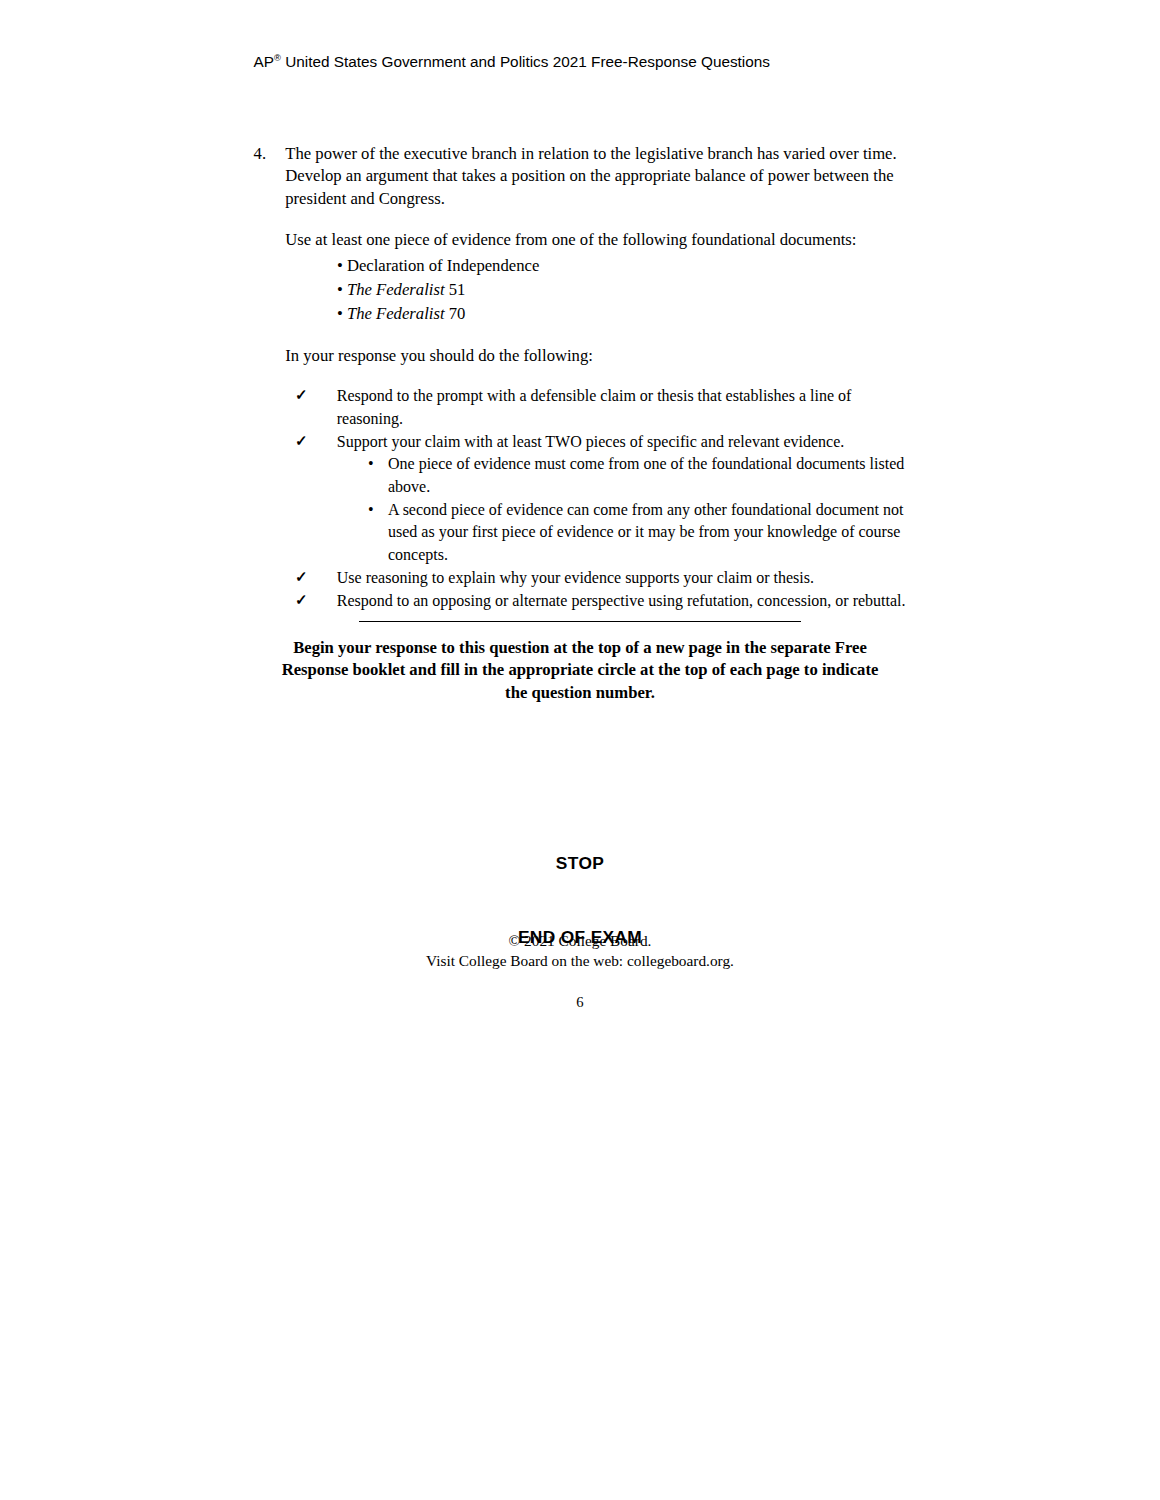AP® United States Government and Politics 2021 Free-Response Questions
4.
The power of the executive branch in relation to the legislative branch has varied over time. Develop an argument that takes a position on the appropriate balance of power between the president and Congress.
Use at least one piece of evidence from one of the following foundational documents:
Declaration of Independence
The Federalist 51
The Federalist 70
In your response you should do the following:
Respond to the prompt with a defensible claim or thesis that establishes a line of reasoning.
Support your claim with at least TWO pieces of specific and relevant evidence.
One piece of evidence must come from one of the foundational documents listed above.
A second piece of evidence can come from any other foundational document not used as your first piece of evidence or it may be from your knowledge of course concepts.
Use reasoning to explain why your evidence supports your claim or thesis.
Respond to an opposing or alternate perspective using refutation, concession, or rebuttal.
Begin your response to this question at the top of a new page in the separate Free Response booklet and fill in the appropriate circle at the top of each page to indicate the question number.
STOP
END OF EXAM
© 2021 College Board.
Visit College Board on the web: collegeboard.org.
6